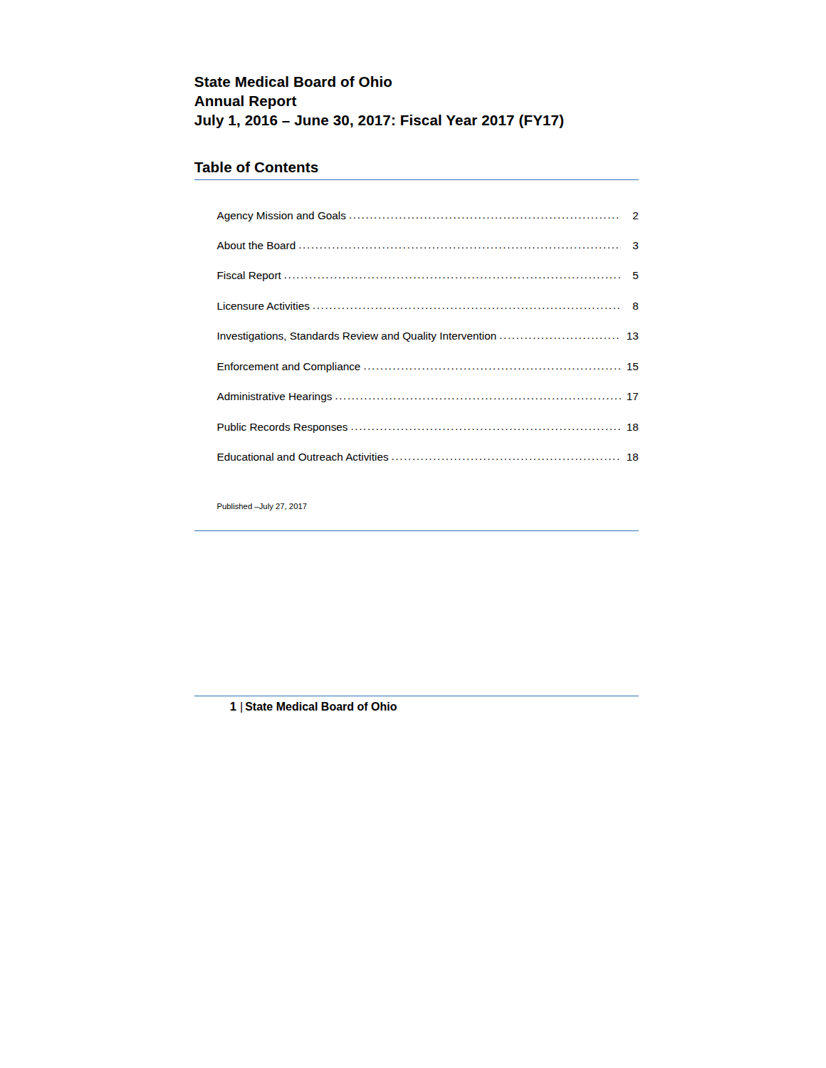State Medical Board of Ohio
Annual Report
July 1, 2016 – June 30, 2017: Fiscal Year 2017 (FY17)
Table of Contents
Agency Mission and Goals....................................................................................... 2
About the Board.................................................................................................... 3
Fiscal Report.......................................................................................................... 5
Licensure Activities................................................................................................ 8
Investigations, Standards Review and Quality Intervention..................................... 13
Enforcement and Compliance............................................................................... 15
Administrative Hearings....................................................................................... 17
Public Records Responses................................................................................... 18
Educational and Outreach Activities....................................................................... 18
Published –July 27, 2017
1|State Medical Board of Ohio